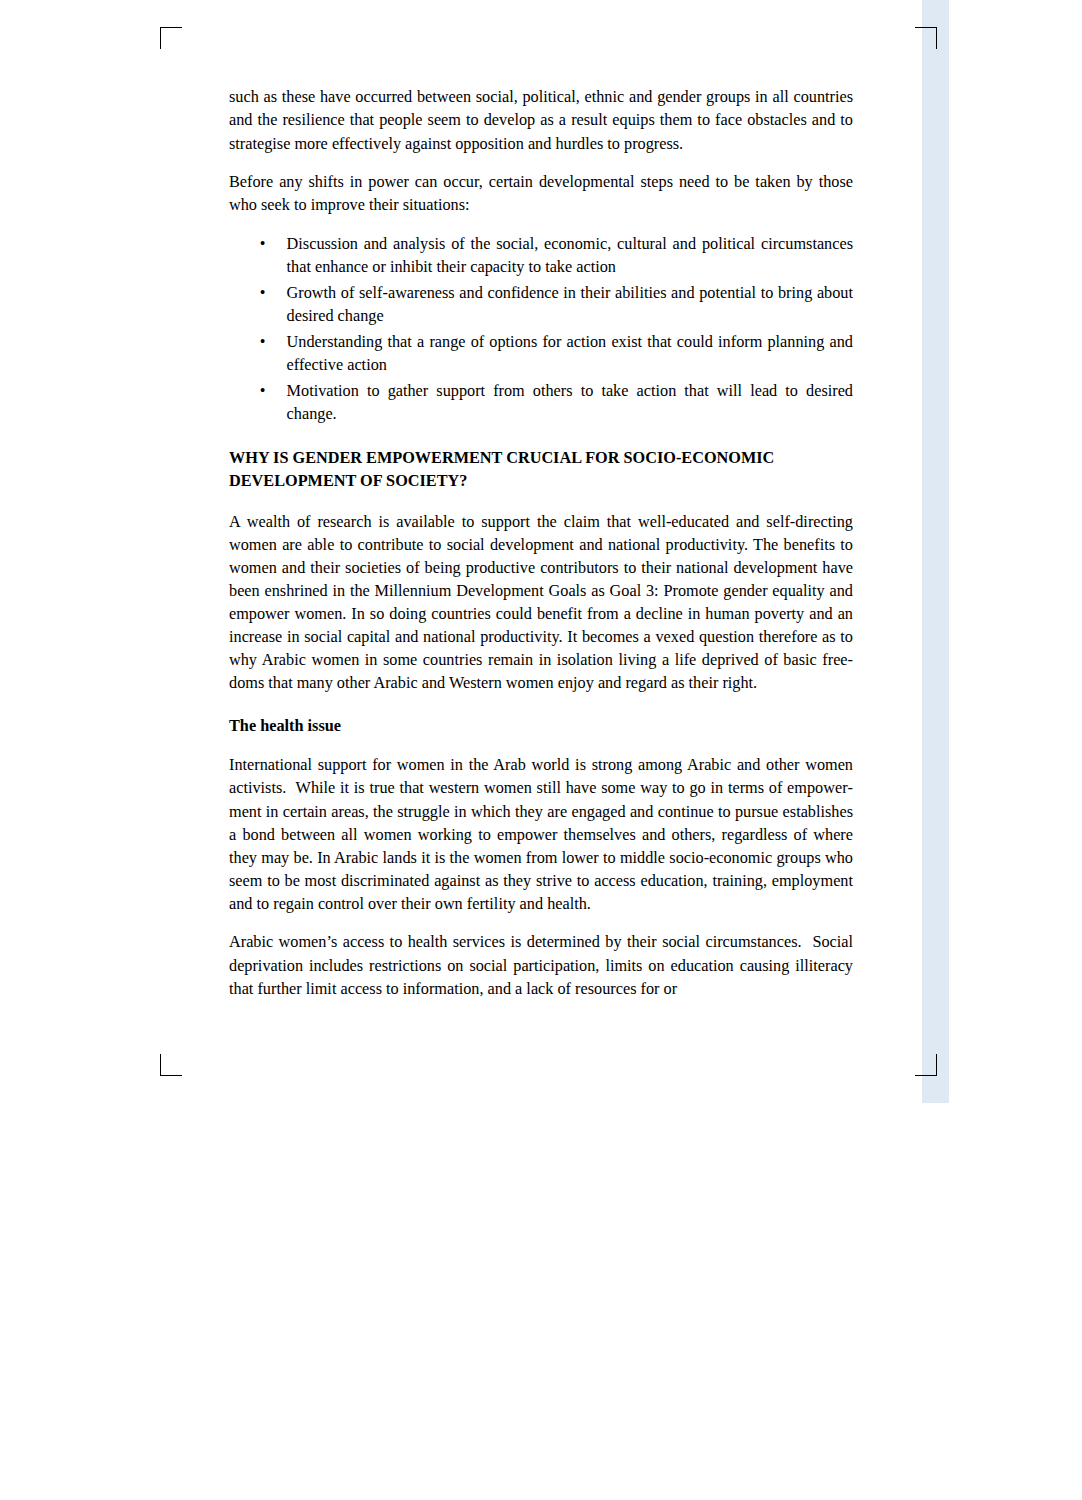such as these have occurred between social, political, ethnic and gender groups in all countries and the resilience that people seem to develop as a result equips them to face obstacles and to strategise more effectively against opposition and hurdles to progress.
Before any shifts in power can occur, certain developmental steps need to be taken by those who seek to improve their situations:
Discussion and analysis of the social, economic, cultural and political circumstances that enhance or inhibit their capacity to take action
Growth of self-awareness and confidence in their abilities and potential to bring about desired change
Understanding that a range of options for action exist that could inform planning and effective action
Motivation to gather support from others to take action that will lead to desired change.
Why is gender empowerment crucial for socio-economic development of society?
A wealth of research is available to support the claim that well-educated and self-directing women are able to contribute to social development and national productivity. The benefits to women and their societies of being productive contributors to their national development have been enshrined in the Millennium Development Goals as Goal 3: Promote gender equality and empower women. In so doing countries could benefit from a decline in human poverty and an increase in social capital and national productivity. It becomes a vexed question therefore as to why Arabic women in some countries remain in isolation living a life deprived of basic freedoms that many other Arabic and Western women enjoy and regard as their right.
The health issue
International support for women in the Arab world is strong among Arabic and other women activists. While it is true that western women still have some way to go in terms of empowerment in certain areas, the struggle in which they are engaged and continue to pursue establishes a bond between all women working to empower themselves and others, regardless of where they may be. In Arabic lands it is the women from lower to middle socio-economic groups who seem to be most discriminated against as they strive to access education, training, employment and to regain control over their own fertility and health.
Arabic women’s access to health services is determined by their social circumstances. Social deprivation includes restrictions on social participation, limits on education causing illiteracy that further limit access to information, and a lack of resources for or